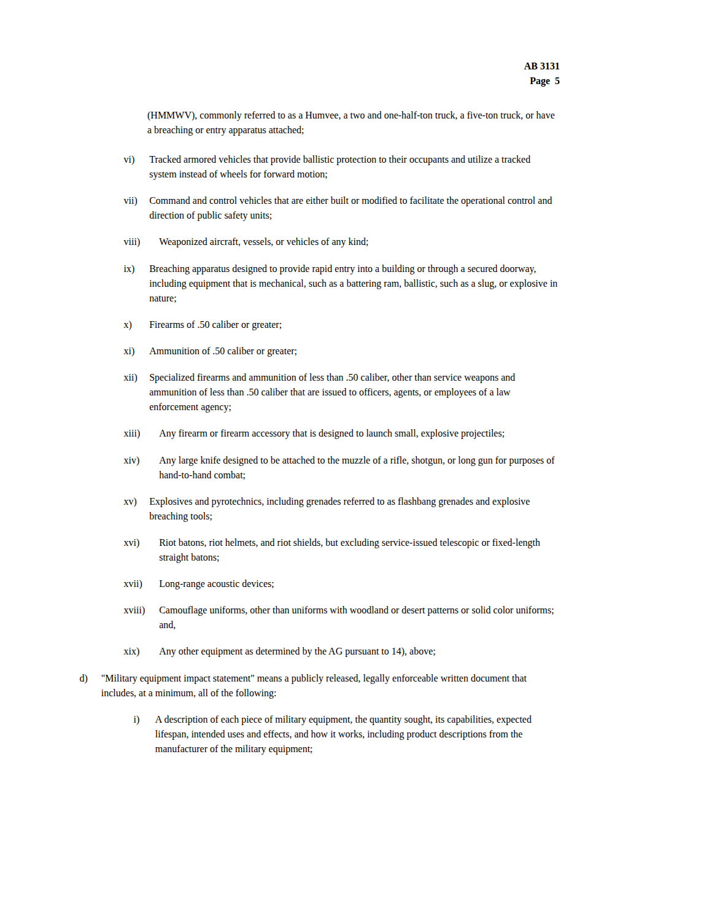AB 3131 Page 5
(HMMWV), commonly referred to as a Humvee, a two and one-half-ton truck, a five-ton truck, or have a breaching or entry apparatus attached;
vi) Tracked armored vehicles that provide ballistic protection to their occupants and utilize a tracked system instead of wheels for forward motion;
vii) Command and control vehicles that are either built or modified to facilitate the operational control and direction of public safety units;
viii) Weaponized aircraft, vessels, or vehicles of any kind;
ix) Breaching apparatus designed to provide rapid entry into a building or through a secured doorway, including equipment that is mechanical, such as a battering ram, ballistic, such as a slug, or explosive in nature;
x) Firearms of .50 caliber or greater;
xi) Ammunition of .50 caliber or greater;
xii) Specialized firearms and ammunition of less than .50 caliber, other than service weapons and ammunition of less than .50 caliber that are issued to officers, agents, or employees of a law enforcement agency;
xiii) Any firearm or firearm accessory that is designed to launch small, explosive projectiles;
xiv) Any large knife designed to be attached to the muzzle of a rifle, shotgun, or long gun for purposes of hand-to-hand combat;
xv) Explosives and pyrotechnics, including grenades referred to as flashbang grenades and explosive breaching tools;
xvi) Riot batons, riot helmets, and riot shields, but excluding service-issued telescopic or fixed-length straight batons;
xvii) Long-range acoustic devices;
xviii) Camouflage uniforms, other than uniforms with woodland or desert patterns or solid color uniforms; and,
xix) Any other equipment as determined by the AG pursuant to 14), above;
d)"Military equipment impact statement" means a publicly released, legally enforceable written document that includes, at a minimum, all of the following:
i) A description of each piece of military equipment, the quantity sought, its capabilities, expected lifespan, intended uses and effects, and how it works, including product descriptions from the manufacturer of the military equipment;